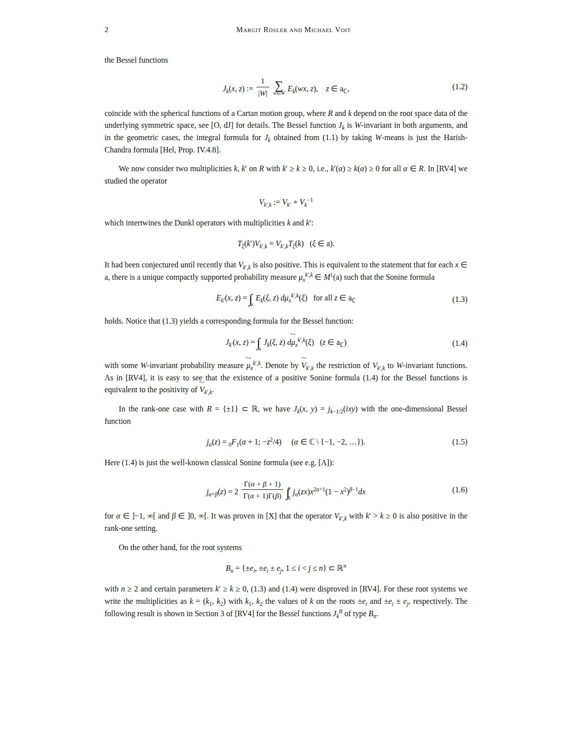2 Margit Rösler and Michael Voit
the Bessel functions
Jk(x, z) := 1|W| ∑w∈W Ek(wx, z), z ∈ aℂ, (1.2)
coincide with the spherical functions of a Cartan motion group, where R and k depend on the root space data of the underlying symmetric space, see [O, dJ] for details. The Bessel function Jk is W-invariant in both arguments, and in the geometric cases, the integral formula for Jk obtained from (1.1) by taking W-means is just the Harish-Chandra formula [Hel, Prop. IV.4.8].
We now consider two multiplicities k, k′ on R with k′ ≥ k ≥ 0, i.e., k′(α) ≥ k(α) ≥ 0 for all α ∈ R. In [RV4] we studied the operator
Vk′,k := Vk′ ∘ Vk−1
which intertwines the Dunkl operators with multiplicities k and k′:
Tξ(k′)Vk′,k = Vk′,kTξ(k) (ξ ∈ a).
It had been conjectured until recently that Vk′,k is also positive. This is equivalent to the statement that for each x ∈ a, there is a unique compactly supported probability measure μxk′,k ∈ M1(a) such that the Sonine formula
Ek′(x, z) = ∫a Ek(ξ, z) dμxk′,k(ξ) for all z ∈ aℂ (1.3)
holds. Notice that (1.3) yields a corresponding formula for the Bessel function:
Jk′(x, z) = ∫a Jk(ξ, z) d~μxk′,k(ξ) (z ∈ aℂ) (1.4)
with some W-invariant probability measure ~μxk′,k. Denote by ~Vk′,k the restriction of Vk′,k to W-invariant functions. As in [RV4], it is easy to see that the existence of a positive Sonine formula (1.4) for the Bessel functions is equivalent to the positivity of ~Vk′,k.
In the rank-one case with R = {±1} ⊂ ℝ, we have Jk(x, y) = jk−1/2(ixy) with the one-dimensional Bessel function
jα(z) = 0F1(α + 1; −z2/4) (α ∈ ℂ \ {−1, −2, …}). (1.5)
Here (1.4) is just the well-known classical Sonine formula (see e.g. [A]):
jα+β(z) = 2 Γ(α + β + 1) Γ(α + 1)Γ(β) ∫10 jα(zx)x2α+1(1 − x2)β−1dx (1.6)
for α ∈ ]−1, ∞[ and β ∈ ]0, ∞[. It was proven in [X] that the operator Vk′,k with k′ > k ≥ 0 is also positive in the rank-one setting.
On the other hand, for the root systems
Bn = {±ei, ±ei ± ej, 1 ≤ i < j ≤ n} ⊂ ℝn
with n ≥ 2 and certain parameters k′ ≥ k ≥ 0, (1.3) and (1.4) were disproved in [RV4]. For these root systems we write the multiplicities as k = (k1, k2) with k1, k2 the values of k on the roots ±ei and ±ei ± ej, respectively. The following result is shown in Section 3 of [RV4] for the Bessel functions JkB of type Bn.